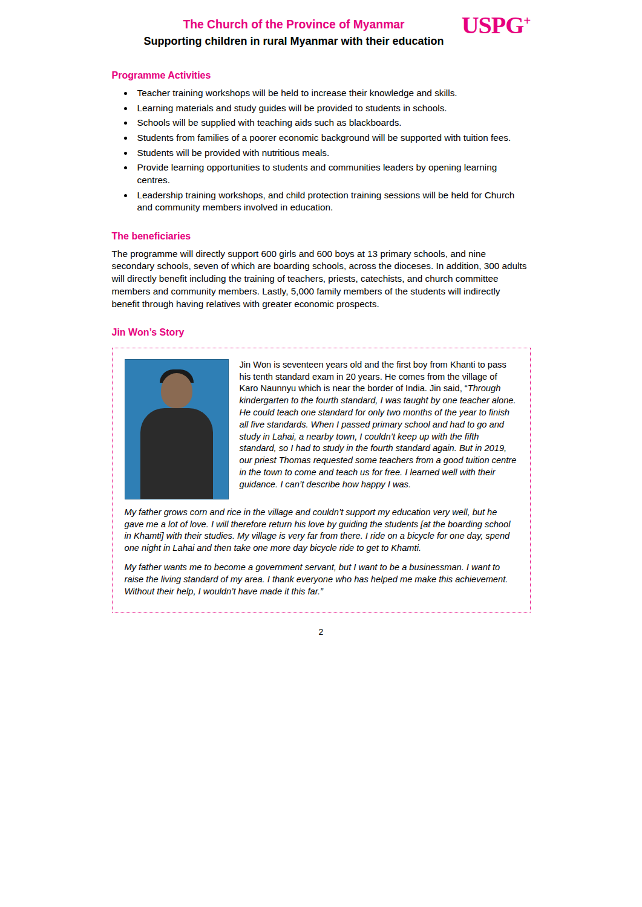USPG+
The Church of the Province of Myanmar
Supporting children in rural Myanmar with their education
Programme Activities
Teacher training workshops will be held to increase their knowledge and skills.
Learning materials and study guides will be provided to students in schools.
Schools will be supplied with teaching aids such as blackboards.
Students from families of a poorer economic background will be supported with tuition fees.
Students will be provided with nutritious meals.
Provide learning opportunities to students and communities leaders by opening learning centres.
Leadership training workshops, and child protection training sessions will be held for Church and community members involved in education.
The beneficiaries
The programme will directly support 600 girls and 600 boys at 13 primary schools, and nine secondary schools, seven of which are boarding schools, across the dioceses. In addition, 300 adults will directly benefit including the training of teachers, priests, catechists, and church committee members and community members. Lastly, 5,000 family members of the students will indirectly benefit through having relatives with greater economic prospects.
Jin Won’s Story
Jin Won is seventeen years old and the first boy from Khanti to pass his tenth standard exam in 20 years. He comes from the village of Karo Naunnyu which is near the border of India. Jin said, “Through kindergarten to the fourth standard, I was taught by one teacher alone. He could teach one standard for only two months of the year to finish all five standards. When I passed primary school and had to go and study in Lahai, a nearby town, I couldn’t keep up with the fifth standard, so I had to study in the fourth standard again. But in 2019, our priest Thomas requested some teachers from a good tuition centre in the town to come and teach us for free. I learned well with their guidance. I can’t describe how happy I was.
My father grows corn and rice in the village and couldn’t support my education very well, but he gave me a lot of love. I will therefore return his love by guiding the students [at the boarding school in Khamti] with their studies. My village is very far from there. I ride on a bicycle for one day, spend one night in Lahai and then take one more day bicycle ride to get to Khamti.
My father wants me to become a government servant, but I want to be a businessman. I want to raise the living standard of my area. I thank everyone who has helped me make this achievement. Without their help, I wouldn’t have made it this far.”
2